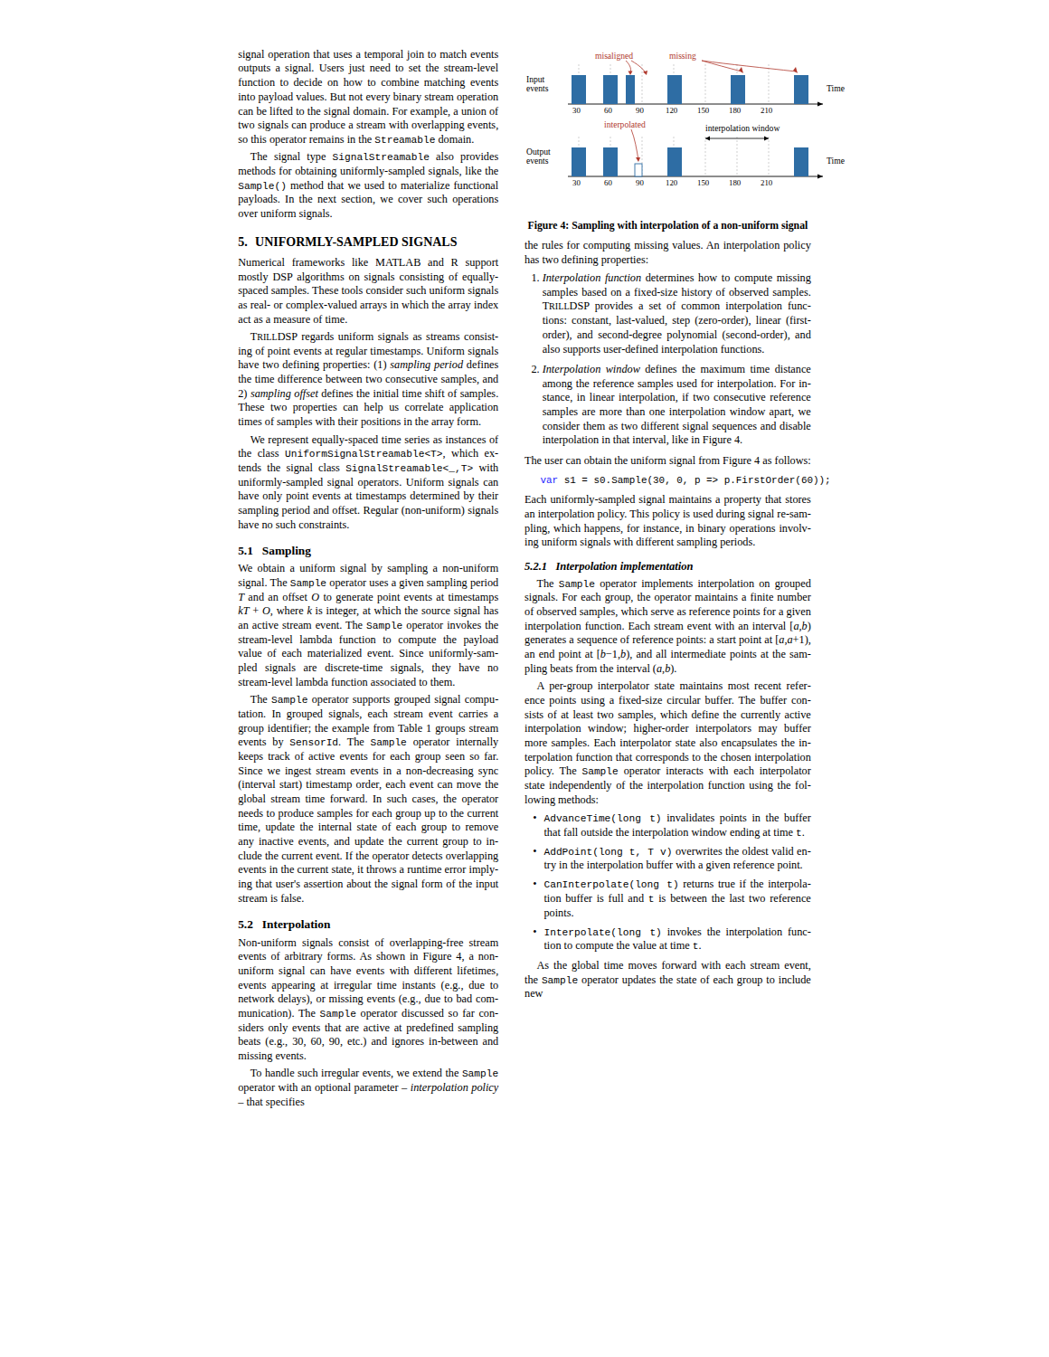signal operation that uses a temporal join to match events outputs a signal. Users just need to set the stream-level function to decide on how to combine matching events into payload values. But not every binary stream operation can be lifted to the signal domain. For example, a union of two signals can produce a stream with overlapping events, so this operator remains in the Streamable domain.
The signal type SignalStreamable also provides methods for obtaining uniformly-sampled signals, like the Sample() method that we used to materialize functional payloads. In the next section, we cover such operations over uniform signals.
5. UNIFORMLY-SAMPLED SIGNALS
Numerical frameworks like MATLAB and R support mostly DSP algorithms on signals consisting of equally-spaced samples. These tools consider such uniform signals as real- or complex-valued arrays in which the array index act as a measure of time.
TRILLDSP regards uniform signals as streams consisting of point events at regular timestamps. Uniform signals have two defining properties: (1) sampling period defines the time difference between two consecutive samples, and 2) sampling offset defines the initial time shift of samples. These two properties can help us correlate application times of samples with their positions in the array form.
We represent equally-spaced time series as instances of the class UniformSignalStreamable<T>, which extends the signal class SignalStreamable<_,T> with uniformly-sampled signal operators. Uniform signals can have only point events at timestamps determined by their sampling period and offset. Regular (non-uniform) signals have no such constraints.
5.1 Sampling
We obtain a uniform signal by sampling a non-uniform signal. The Sample operator uses a given sampling period T and an offset O to generate point events at timestamps kT + O, where k is integer, at which the source signal has an active stream event. The Sample operator invokes the stream-level lambda function to compute the payload value of each materialized event. Since uniformly-sampled signals are discrete-time signals, they have no stream-level lambda function associated to them.
The Sample operator supports grouped signal computation. In grouped signals, each stream event carries a group identifier; the example from Table 1 groups stream events by SensorId. The Sample operator internally keeps track of active events for each group seen so far. Since we ingest stream events in a non-decreasing sync (interval start) timestamp order, each event can move the global stream time forward. In such cases, the operator needs to produce samples for each group up to the current time, update the internal state of each group to remove any inactive events, and update the current group to include the current event. If the operator detects overlapping events in the current state, it throws a runtime error implying that user's assertion about the signal form of the input stream is false.
5.2 Interpolation
Non-uniform signals consist of overlapping-free stream events of arbitrary forms. As shown in Figure 4, a non-uniform signal can have events with different lifetimes, events appearing at irregular time instants (e.g., due to network delays), or missing events (e.g., due to bad communication). The Sample operator discussed so far considers only events that are active at predefined sampling beats (e.g., 30, 60, 90, etc.) and ignores in-between and missing events.
To handle such irregular events, we extend the Sample operator with an optional parameter – interpolation policy – that specifies
Input events Time 30 60 90 120 150 180 210 misaligned missing Output events Time interpolated interpolation window 30 60 90 120 150 180 210
Figure 4: Sampling with interpolation of a non-uniform signal
the rules for computing missing values. An interpolation policy has two defining properties:
Interpolation function determines how to compute missing samples based on a fixed-size history of observed samples. TRILLDSP provides a set of common interpolation functions: constant, last-valued, step (zero-order), linear (first-order), and second-degree polynomial (second-order), and also supports user-defined interpolation functions.
Interpolation window defines the maximum time distance among the reference samples used for interpolation. For instance, in linear interpolation, if two consecutive reference samples are more than one interpolation window apart, we consider them as two different signal sequences and disable interpolation in that interval, like in Figure 4.
The user can obtain the uniform signal from Figure 4 as follows:
var s1 = s0.Sample(30, 0, p => p.FirstOrder(60));
Each uniformly-sampled signal maintains a property that stores an interpolation policy. This policy is used during signal re-sampling, which happens, for instance, in binary operations involving uniform signals with different sampling periods.
5.2.1 Interpolation implementation
The Sample operator implements interpolation on grouped signals. For each group, the operator maintains a finite number of observed samples, which serve as reference points for a given interpolation function. Each stream event with an interval [a,b) generates a sequence of reference points: a start point at [a,a+1), an end point at [b−1,b), and all intermediate points at the sampling beats from the interval (a,b).
A per-group interpolator state maintains most recent reference points using a fixed-size circular buffer. The buffer consists of at least two samples, which define the currently active interpolation window; higher-order interpolators may buffer more samples. Each interpolator state also encapsulates the interpolation function that corresponds to the chosen interpolation policy. The Sample operator interacts with each interpolator state independently of the interpolation function using the following methods:
AdvanceTime(long t) invalidates points in the buffer that fall outside the interpolation window ending at time t.
AddPoint(long t, T v) overwrites the oldest valid entry in the interpolation buffer with a given reference point.
CanInterpolate(long t) returns true if the interpolation buffer is full and t is between the last two reference points.
Interpolate(long t) invokes the interpolation function to compute the value at time t.
As the global time moves forward with each stream event, the Sample operator updates the state of each group to include new